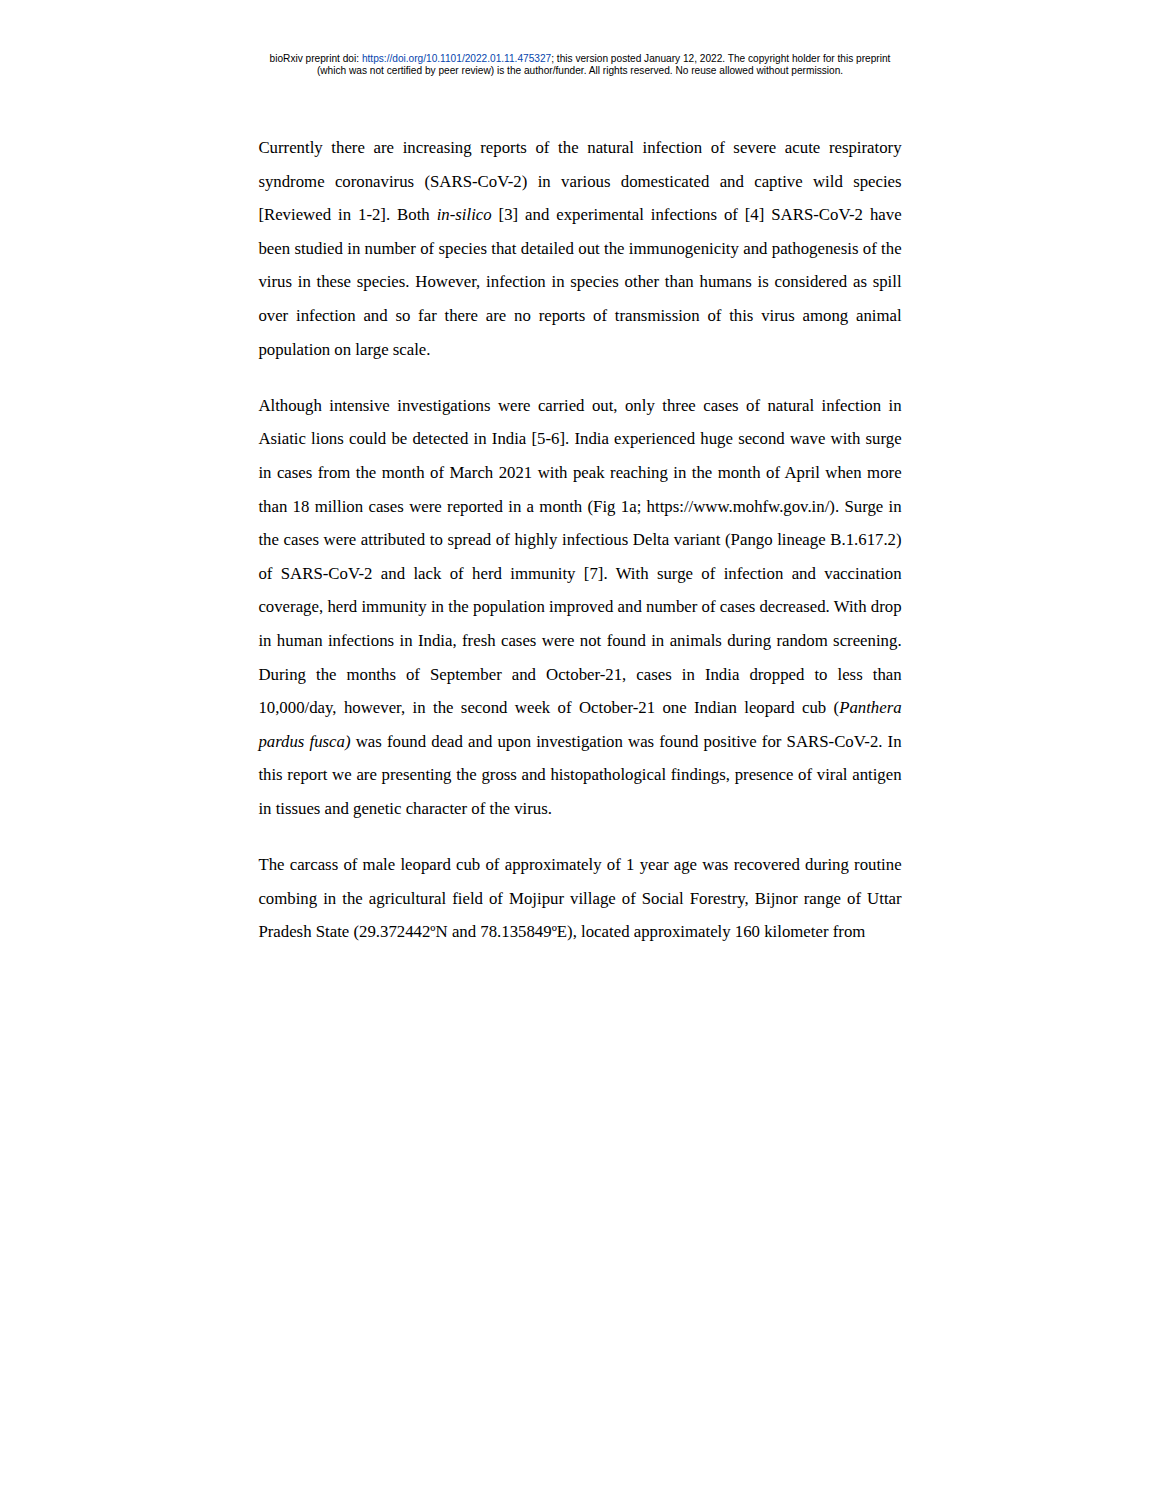bioRxiv preprint doi: https://doi.org/10.1101/2022.01.11.475327; this version posted January 12, 2022. The copyright holder for this preprint (which was not certified by peer review) is the author/funder. All rights reserved. No reuse allowed without permission.
Currently there are increasing reports of the natural infection of severe acute respiratory syndrome coronavirus (SARS-CoV-2) in various domesticated and captive wild species [Reviewed in 1-2]. Both in-silico [3] and experimental infections of [4] SARS-CoV-2 have been studied in number of species that detailed out the immunogenicity and pathogenesis of the virus in these species. However, infection in species other than humans is considered as spill over infection and so far there are no reports of transmission of this virus among animal population on large scale.
Although intensive investigations were carried out, only three cases of natural infection in Asiatic lions could be detected in India [5-6]. India experienced huge second wave with surge in cases from the month of March 2021 with peak reaching in the month of April when more than 18 million cases were reported in a month (Fig 1a; https://www.mohfw.gov.in/). Surge in the cases were attributed to spread of highly infectious Delta variant (Pango lineage B.1.617.2) of SARS-CoV-2 and lack of herd immunity [7]. With surge of infection and vaccination coverage, herd immunity in the population improved and number of cases decreased. With drop in human infections in India, fresh cases were not found in animals during random screening. During the months of September and October-21, cases in India dropped to less than 10,000/day, however, in the second week of October-21 one Indian leopard cub (Panthera pardus fusca) was found dead and upon investigation was found positive for SARS-CoV-2. In this report we are presenting the gross and histopathological findings, presence of viral antigen in tissues and genetic character of the virus.
The carcass of male leopard cub of approximately of 1 year age was recovered during routine combing in the agricultural field of Mojipur village of Social Forestry, Bijnor range of Uttar Pradesh State (29.372442ºN and 78.135849ºE), located approximately 160 kilometer from